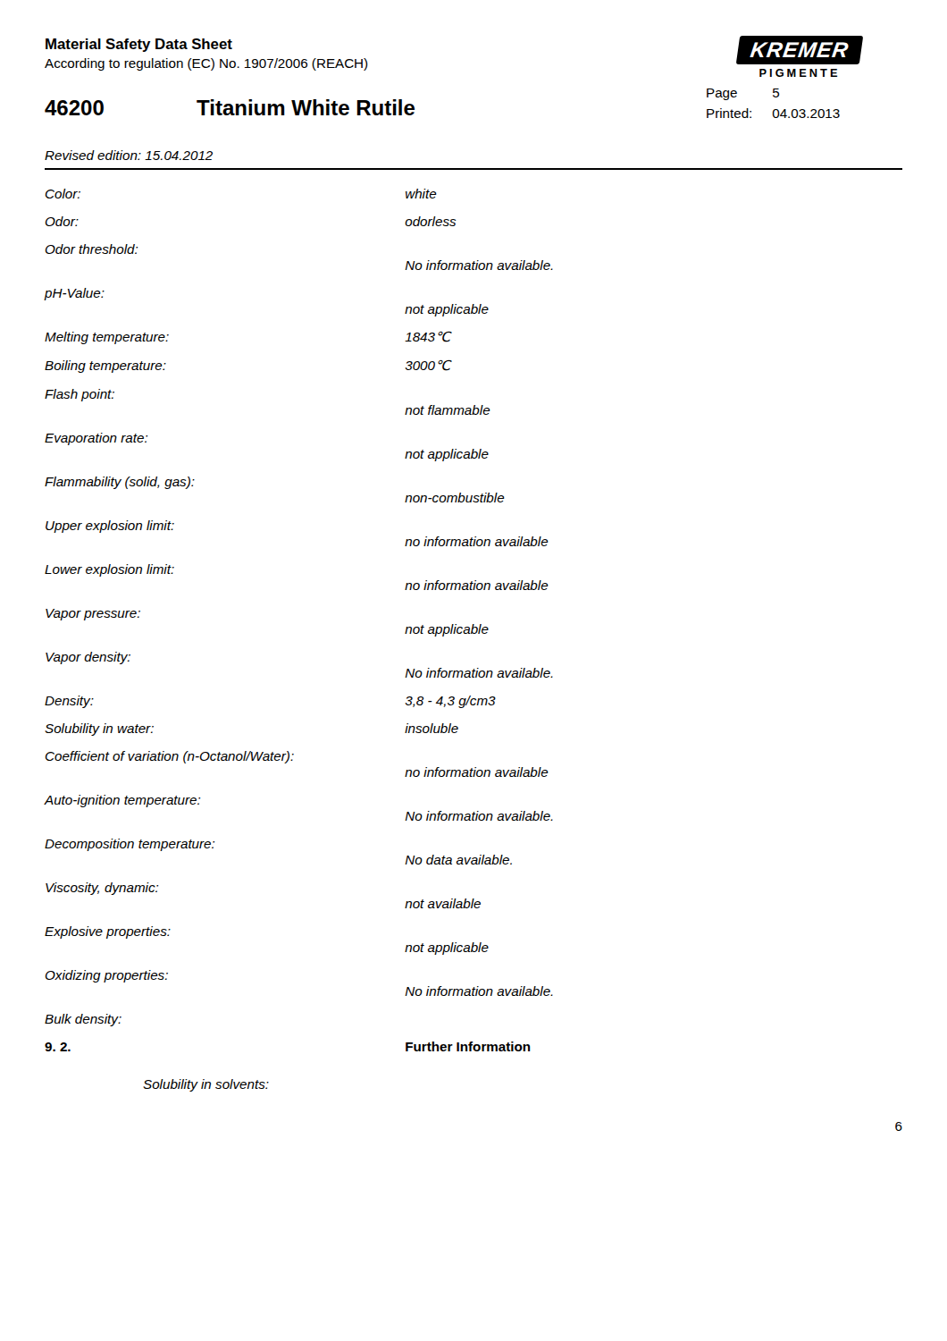Material Safety Data Sheet
According to regulation (EC) No. 1907/2006 (REACH)
46200 Titanium White Rutile
Revised edition: 15.04.2012
KREMER
PIGMENTE
Page 5
Printed: 04.03.2013
| Color: | white |
| Odor: | odorless |
| Odor threshold: | No information available. |
| pH-Value: | not applicable |
| Melting temperature: | 1843℃ |
| Boiling temperature: | 3000℃ |
| Flash point: | not flammable |
| Evaporation rate: | not applicable |
| Flammability (solid, gas): | non-combustible |
| Upper explosion limit: | no information available |
| Lower explosion limit: | no information available |
| Vapor pressure: | not applicable |
| Vapor density: | No information available. |
| Density: | 3,8 - 4,3 g/cm3 |
| Solubility in water: | insoluble |
| Coefficient of variation (n-Octanol/Water): | no information available |
| Auto-ignition temperature: | No information available. |
| Decomposition temperature: | No data available. |
| Viscosity, dynamic: | not available |
| Explosive properties: | not applicable |
| Oxidizing properties: | No information available. |
| Bulk density: | |
| 9. 2. | Further Information |
Solubility in solvents:
6